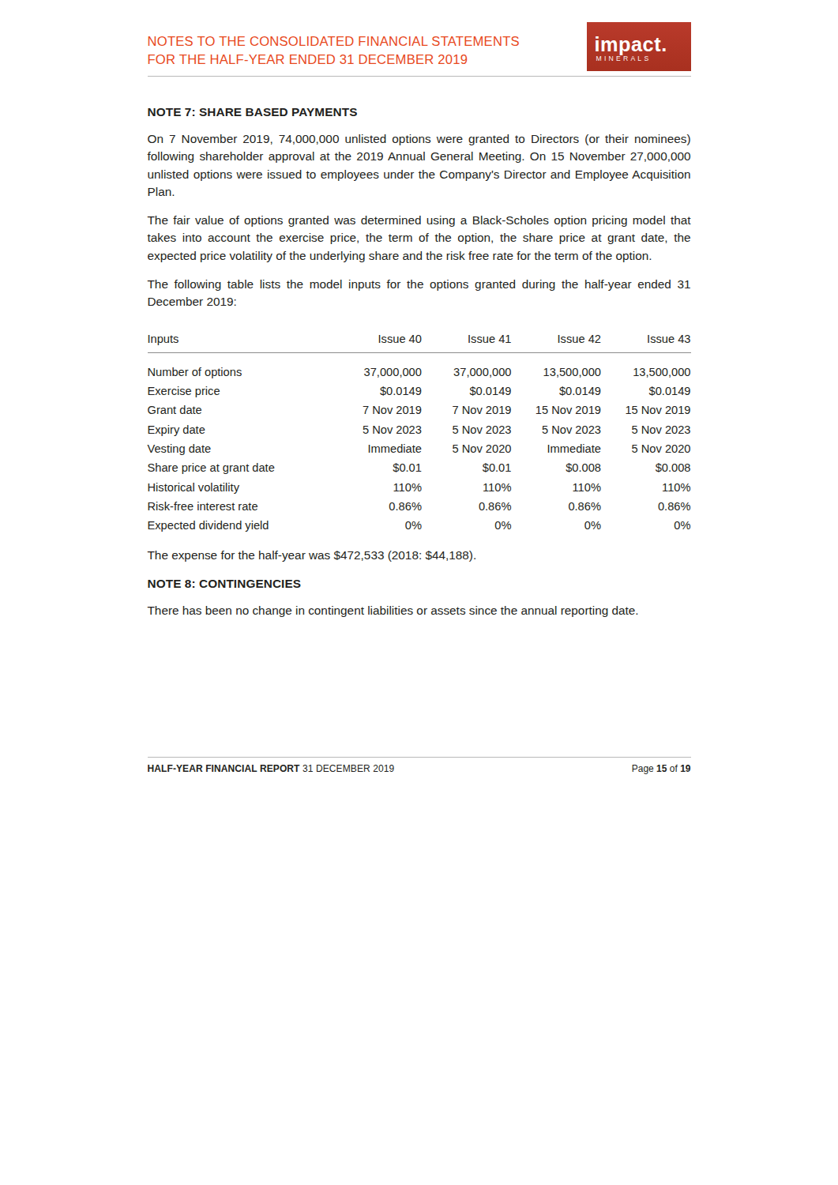Notes to the Consolidated Financial Statements
For the Half-Year Ended 31 December 2019
impact.
Minerals
NOTE 7: SHARE BASED PAYMENTS
On 7 November 2019, 74,000,000 unlisted options were granted to Directors (or their nominees) following shareholder approval at the 2019 Annual General Meeting. On 15 November 27,000,000 unlisted options were issued to employees under the Company's Director and Employee Acquisition Plan.
The fair value of options granted was determined using a Black-Scholes option pricing model that takes into account the exercise price, the term of the option, the share price at grant date, the expected price volatility of the underlying share and the risk free rate for the term of the option.
The following table lists the model inputs for the options granted during the half-year ended 31 December 2019:
| Inputs | Issue 40 | Issue 41 | Issue 42 | Issue 43 |
| --- | --- | --- | --- | --- |
| Number of options | 37,000,000 | 37,000,000 | 13,500,000 | 13,500,000 |
| Exercise price | $0.0149 | $0.0149 | $0.0149 | $0.0149 |
| Grant date | 7 Nov 2019 | 7 Nov 2019 | 15 Nov 2019 | 15 Nov 2019 |
| Expiry date | 5 Nov 2023 | 5 Nov 2023 | 5 Nov 2023 | 5 Nov 2023 |
| Vesting date | Immediate | 5 Nov 2020 | Immediate | 5 Nov 2020 |
| Share price at grant date | $0.01 | $0.01 | $0.008 | $0.008 |
| Historical volatility | 110% | 110% | 110% | 110% |
| Risk-free interest rate | 0.86% | 0.86% | 0.86% | 0.86% |
| Expected dividend yield | 0% | 0% | 0% | 0% |
The expense for the half-year was $472,533 (2018: $44,188).
NOTE 8: CONTINGENCIES
There has been no change in contingent liabilities or assets since the annual reporting date.
HALF-YEAR FINANCIAL REPORT 31 DECEMBER 2019
Page 15 of 19